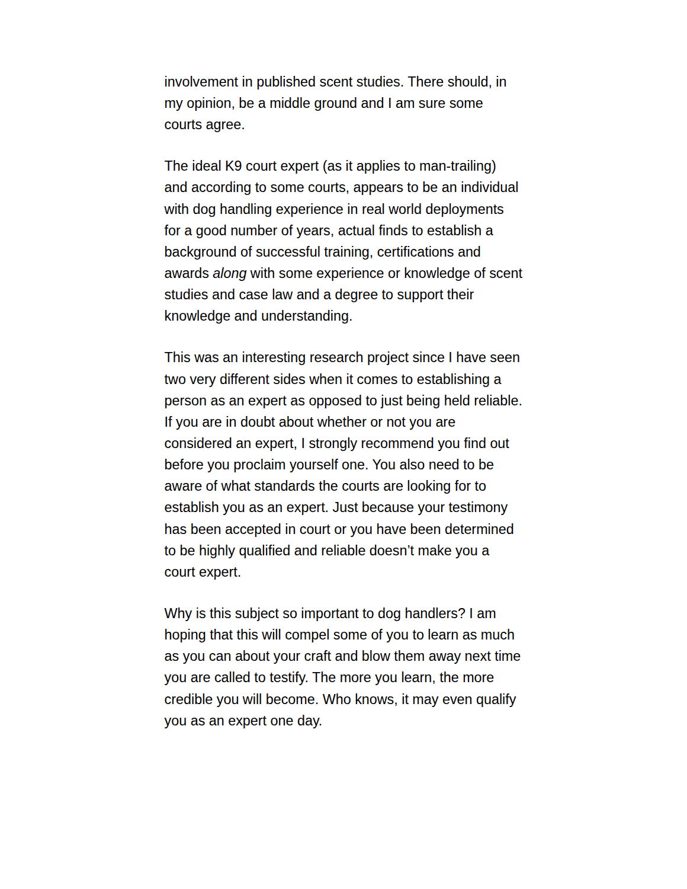involvement in published scent studies. There should, in my opinion, be a middle ground and I am sure some courts agree.
The ideal K9 court expert (as it applies to man-trailing) and according to some courts, appears to be an individual with dog handling experience in real world deployments for a good number of years, actual finds to establish a background of successful training, certifications and awards along with some experience or knowledge of scent studies and case law and a degree to support their knowledge and understanding.
This was an interesting research project since I have seen two very different sides when it comes to establishing a person as an expert as opposed to just being held reliable. If you are in doubt about whether or not you are considered an expert, I strongly recommend you find out before you proclaim yourself one. You also need to be aware of what standards the courts are looking for to establish you as an expert. Just because your testimony has been accepted in court or you have been determined to be highly qualified and reliable doesn’t make you a court expert.
Why is this subject so important to dog handlers? I am hoping that this will compel some of you to learn as much as you can about your craft and blow them away next time you are called to testify. The more you learn, the more credible you will become. Who knows, it may even qualify you as an expert one day.